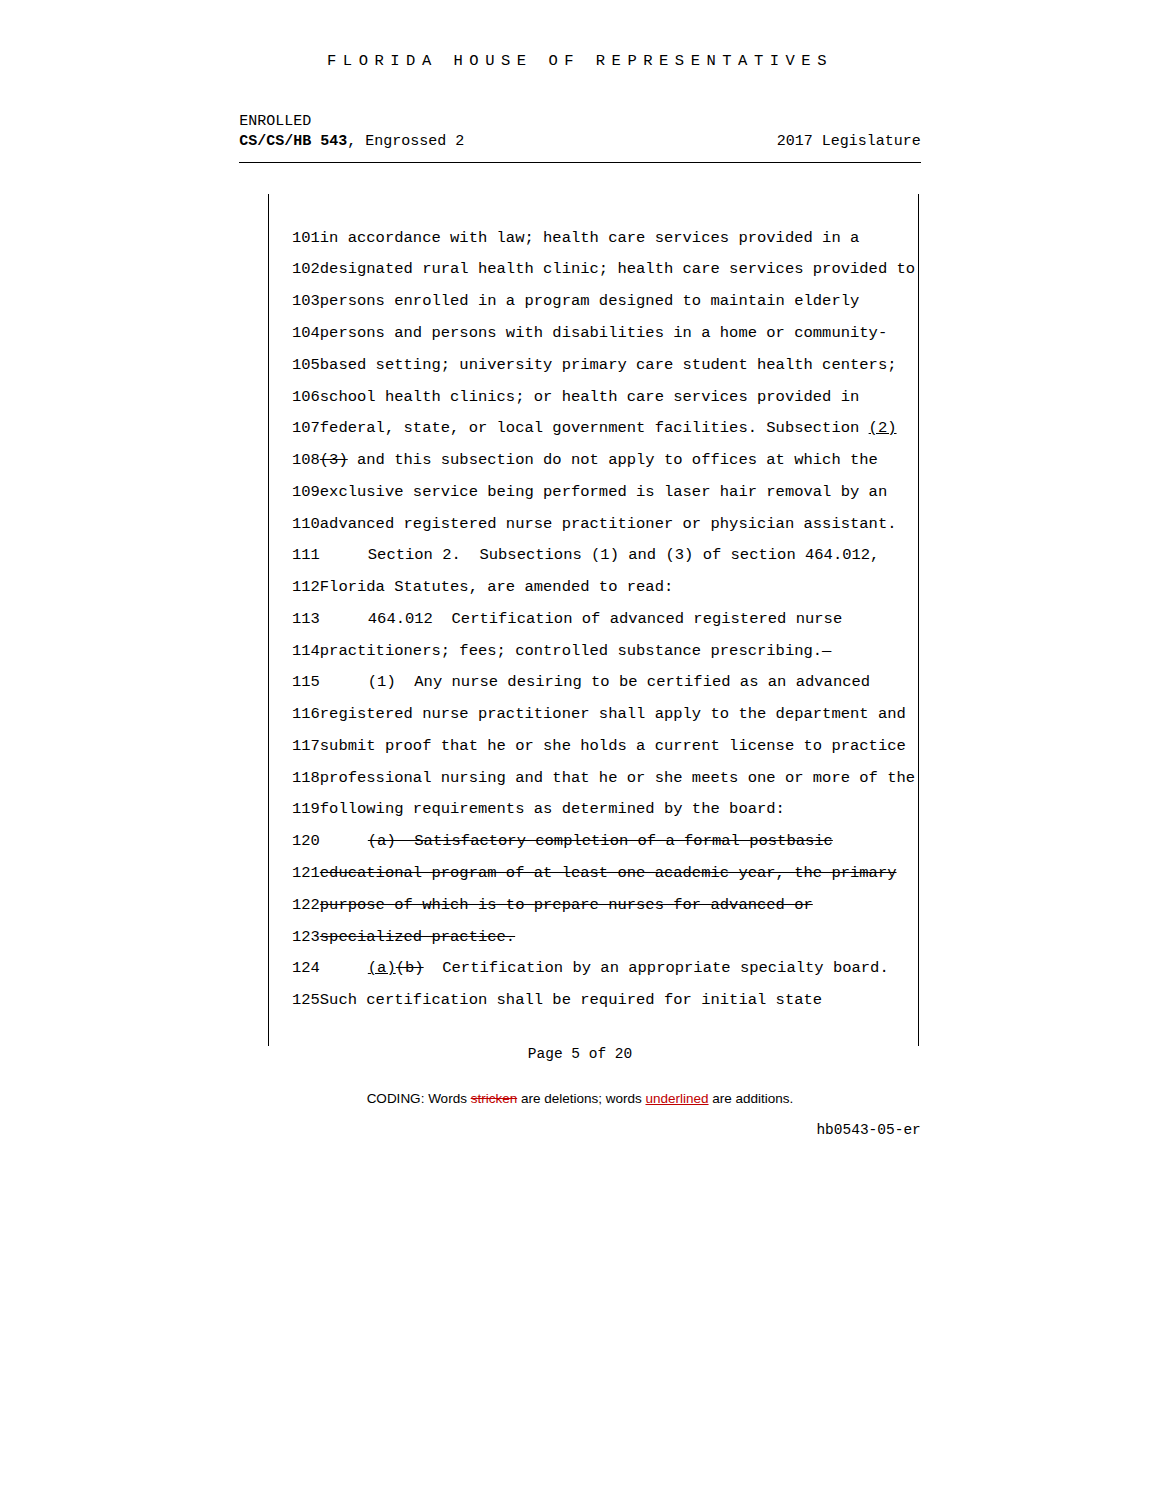FLORIDA HOUSE OF REPRESENTATIVES
ENROLLED
CS/CS/HB 543, Engrossed 2 2017 Legislature
| 101 | in accordance with law; health care services provided in a |
| 102 | designated rural health clinic; health care services provided to |
| 103 | persons enrolled in a program designed to maintain elderly |
| 104 | persons and persons with disabilities in a home or community- |
| 105 | based setting; university primary care student health centers; |
| 106 | school health clinics; or health care services provided in |
| 107 | federal, state, or local government facilities. Subsection (2) |
| 108 | (3) and this subsection do not apply to offices at which the |
| 109 | exclusive service being performed is laser hair removal by an |
| 110 | advanced registered nurse practitioner or physician assistant. |
| 111 | Section 2. Subsections (1) and (3) of section 464.012, |
| 112 | Florida Statutes, are amended to read: |
| 113 | 464.012 Certification of advanced registered nurse |
| 114 | practitioners; fees; controlled substance prescribing.— |
| 115 | (1) Any nurse desiring to be certified as an advanced |
| 116 | registered nurse practitioner shall apply to the department and |
| 117 | submit proof that he or she holds a current license to practice |
| 118 | professional nursing and that he or she meets one or more of the |
| 119 | following requirements as determined by the board: |
| 120 | (a) Satisfactory completion of a formal postbasic |
| 121 | educational program of at least one academic year, the primary |
| 122 | purpose of which is to prepare nurses for advanced or |
| 123 | specialized practice. |
| 124 | (a) (b) Certification by an appropriate specialty board. |
| 125 | Such certification shall be required for initial state |
Page 5 of 20
CODING: Words stricken are deletions; words underlined are additions.
hb0543-05-er